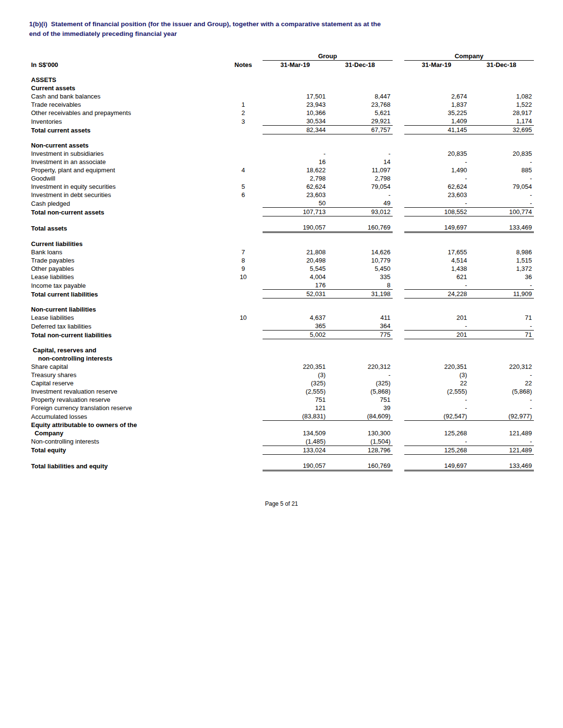1(b)(i) Statement of financial position (for the issuer and Group), together with a comparative statement as at the
end of the immediately preceding financial year
| | | Group | | Company |
| In S$'000 | Notes | 31-Mar-19 | 31-Dec-18 | | 31-Mar-19 | 31-Dec-18 |
| ASSETS | | | | | | |
| Current assets | | | | | | |
| Cash and bank balances | | 17,501 | 8,447 | | 2,674 | 1,082 |
| Trade receivables | 1 | 23,943 | 23,768 | | 1,837 | 1,522 |
| Other receivables and prepayments | 2 | 10,366 | 5,621 | | 35,225 | 28,917 |
| Inventories | 3 | 30,534 | 29,921 | | 1,409 | 1,174 |
| Total current assets | | 82,344 | 67,757 | | 41,145 | 32,695 |
| Non-current assets | | | | | | |
| Investment in subsidiaries | | - | - | | 20,835 | 20,835 |
| Investment in an associate | | 16 | 14 | | - | - |
| Property, plant and equipment | 4 | 18,622 | 11,097 | | 1,490 | 885 |
| Goodwill | | 2,798 | 2,798 | | - | - |
| Investment in equity securities | 5 | 62,624 | 79,054 | | 62,624 | 79,054 |
| Investment in debt securities | 6 | 23,603 | - | | 23,603 | - |
| Cash pledged | | 50 | 49 | | - | - |
| Total non-current assets | | 107,713 | 93,012 | | 108,552 | 100,774 |
| Total assets | | 190,057 | 160,769 | | 149,697 | 133,469 |
| Current liabilities | | | | | | |
| Bank loans | 7 | 21,808 | 14,626 | | 17,655 | 8,986 |
| Trade payables | 8 | 20,498 | 10,779 | | 4,514 | 1,515 |
| Other payables | 9 | 5,545 | 5,450 | | 1,438 | 1,372 |
| Lease liabilities | 10 | 4,004 | 335 | | 621 | 36 |
| Income tax payable | | 176 | 8 | | - | - |
| Total current liabilities | | 52,031 | 31,198 | | 24,228 | 11,909 |
| Non-current liabilities | | | | | | |
| Lease liabilities | 10 | 4,637 | 411 | | 201 | 71 |
| Deferred tax liabilities | | 365 | 364 | | - | - |
| Total non-current liabilities | | 5,002 | 775 | | 201 | 71 |
| Capital, reserves and | | | | | | |
| non-controlling interests | | | | | | |
| Share capital | | 220,351 | 220,312 | | 220,351 | 220,312 |
| Treasury shares | | (3) | - | | (3) | - |
| Capital reserve | | (325) | (325) | | 22 | 22 |
| Investment revaluation reserve | | (2,555) | (5,868) | | (2,555) | (5,868) |
| Property revaluation reserve | | 751 | 751 | | - | - |
| Foreign currency translation reserve | | 121 | 39 | | - | - |
| Accumulated losses | | (83,831) | (84,609) | | (92,547) | (92,977) |
| Equity attributable to owners of the | | | | | | |
| Company | | 134,509 | 130,300 | | 125,268 | 121,489 |
| Non-controlling interests | | (1,485) | (1,504) | | - | - |
| Total equity | | 133,024 | 128,796 | | 125,268 | 121,489 |
| Total liabilities and equity | | 190,057 | 160,769 | | 149,697 | 133,469 |
Page 5 of 21